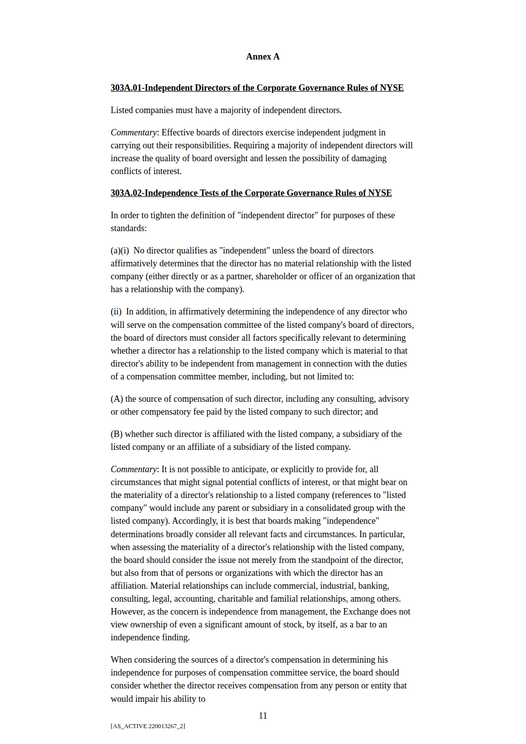Annex A
303A.01-Independent Directors of the Corporate Governance Rules of NYSE
Listed companies must have a majority of independent directors.
Commentary: Effective boards of directors exercise independent judgment in carrying out their responsibilities. Requiring a majority of independent directors will increase the quality of board oversight and lessen the possibility of damaging conflicts of interest.
303A.02-Independence Tests of the Corporate Governance Rules of NYSE
In order to tighten the definition of "independent director" for purposes of these standards:
(a)(i) No director qualifies as "independent" unless the board of directors affirmatively determines that the director has no material relationship with the listed company (either directly or as a partner, shareholder or officer of an organization that has a relationship with the company).
(ii) In addition, in affirmatively determining the independence of any director who will serve on the compensation committee of the listed company's board of directors, the board of directors must consider all factors specifically relevant to determining whether a director has a relationship to the listed company which is material to that director's ability to be independent from management in connection with the duties of a compensation committee member, including, but not limited to:
(A) the source of compensation of such director, including any consulting, advisory or other compensatory fee paid by the listed company to such director; and
(B) whether such director is affiliated with the listed company, a subsidiary of the listed company or an affiliate of a subsidiary of the listed company.
Commentary: It is not possible to anticipate, or explicitly to provide for, all circumstances that might signal potential conflicts of interest, or that might bear on the materiality of a director's relationship to a listed company (references to "listed company" would include any parent or subsidiary in a consolidated group with the listed company). Accordingly, it is best that boards making "independence" determinations broadly consider all relevant facts and circumstances. In particular, when assessing the materiality of a director's relationship with the listed company, the board should consider the issue not merely from the standpoint of the director, but also from that of persons or organizations with which the director has an affiliation. Material relationships can include commercial, industrial, banking, consulting, legal, accounting, charitable and familial relationships, among others. However, as the concern is independence from management, the Exchange does not view ownership of even a significant amount of stock, by itself, as a bar to an independence finding.
When considering the sources of a director's compensation in determining his independence for purposes of compensation committee service, the board should consider whether the director receives compensation from any person or entity that would impair his ability to
11 [AS_ACTIVE 220013267_2]